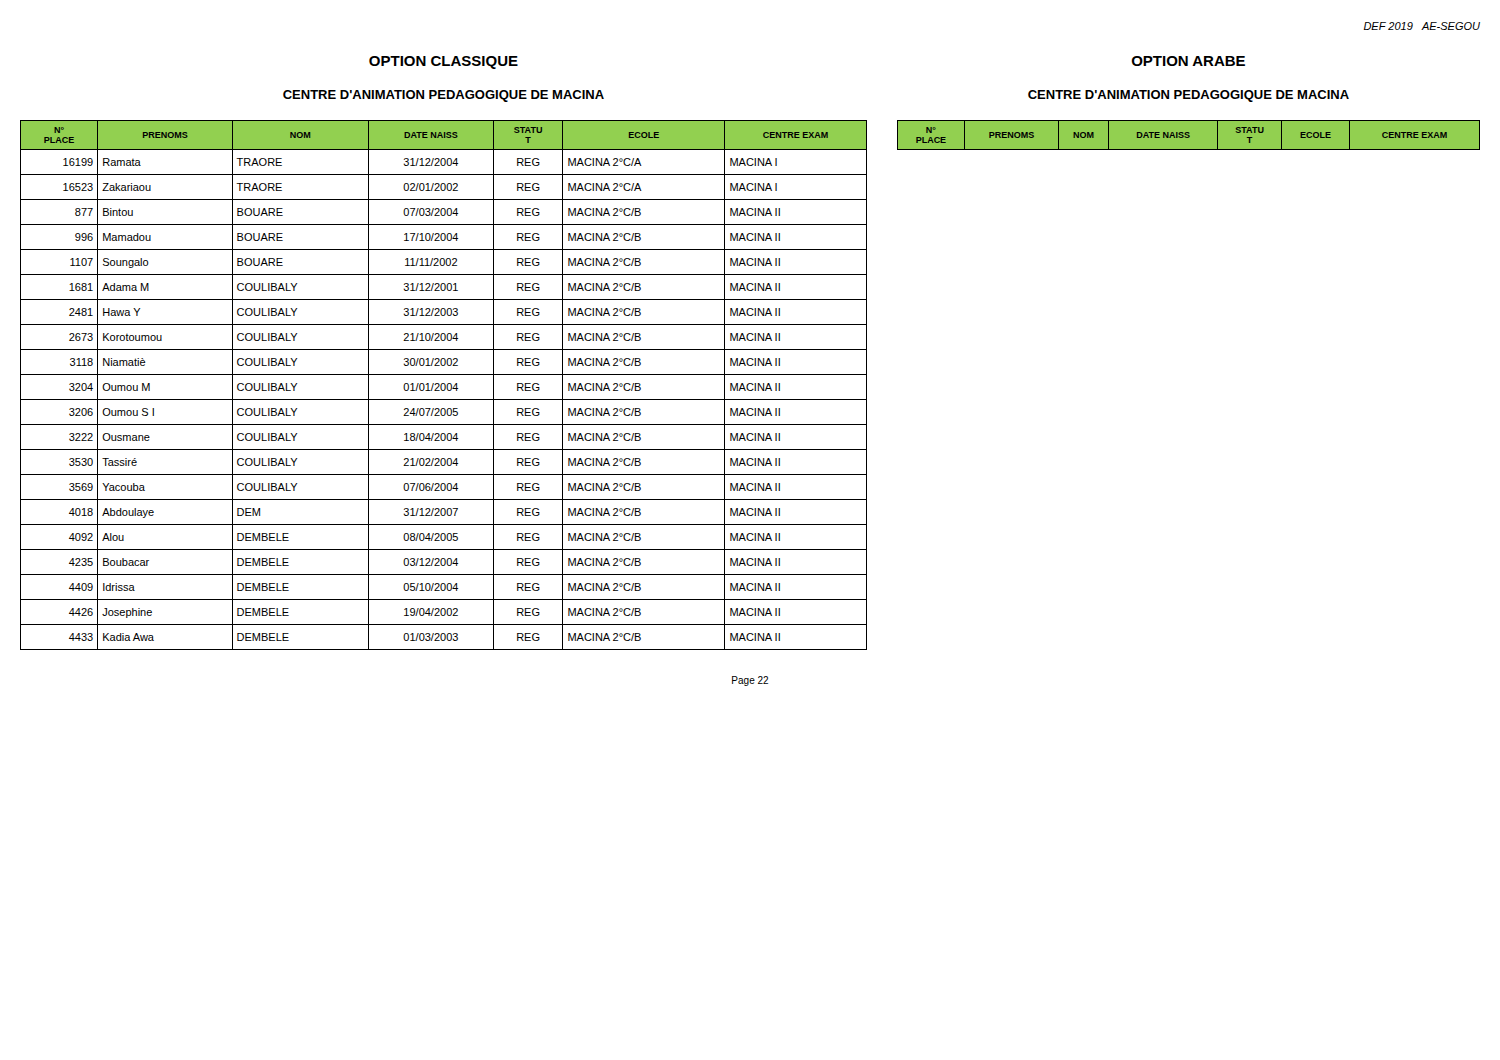DEF 2019 AE-SEGOU
OPTION CLASSIQUE
CENTRE D'ANIMATION PEDAGOGIQUE DE MACINA
| N° PLACE | PRENOMS | NOM | DATE NAISS | STATU T | ECOLE | CENTRE EXAM |
| --- | --- | --- | --- | --- | --- | --- |
| 16199 | Ramata | TRAORE | 31/12/2004 | REG | MACINA 2°C/A | MACINA I |
| 16523 | Zakariaou | TRAORE | 02/01/2002 | REG | MACINA 2°C/A | MACINA I |
| 877 | Bintou | BOUARE | 07/03/2004 | REG | MACINA 2°C/B | MACINA II |
| 996 | Mamadou | BOUARE | 17/10/2004 | REG | MACINA 2°C/B | MACINA II |
| 1107 | Soungalo | BOUARE | 11/11/2002 | REG | MACINA 2°C/B | MACINA II |
| 1681 | Adama M | COULIBALY | 31/12/2001 | REG | MACINA 2°C/B | MACINA II |
| 2481 | Hawa Y | COULIBALY | 31/12/2003 | REG | MACINA 2°C/B | MACINA II |
| 2673 | Korotoumou | COULIBALY | 21/10/2004 | REG | MACINA 2°C/B | MACINA II |
| 3118 | Niamatiè | COULIBALY | 30/01/2002 | REG | MACINA 2°C/B | MACINA II |
| 3204 | Oumou M | COULIBALY | 01/01/2004 | REG | MACINA 2°C/B | MACINA II |
| 3206 | Oumou S I | COULIBALY | 24/07/2005 | REG | MACINA 2°C/B | MACINA II |
| 3222 | Ousmane | COULIBALY | 18/04/2004 | REG | MACINA 2°C/B | MACINA II |
| 3530 | Tassiré | COULIBALY | 21/02/2004 | REG | MACINA 2°C/B | MACINA II |
| 3569 | Yacouba | COULIBALY | 07/06/2004 | REG | MACINA 2°C/B | MACINA II |
| 4018 | Abdoulaye | DEM | 31/12/2007 | REG | MACINA 2°C/B | MACINA II |
| 4092 | Alou | DEMBELE | 08/04/2005 | REG | MACINA 2°C/B | MACINA II |
| 4235 | Boubacar | DEMBELE | 03/12/2004 | REG | MACINA 2°C/B | MACINA II |
| 4409 | Idrissa | DEMBELE | 05/10/2004 | REG | MACINA 2°C/B | MACINA II |
| 4426 | Josephine | DEMBELE | 19/04/2002 | REG | MACINA 2°C/B | MACINA II |
| 4433 | Kadia Awa | DEMBELE | 01/03/2003 | REG | MACINA 2°C/B | MACINA II |
OPTION ARABE
CENTRE D'ANIMATION PEDAGOGIQUE DE MACINA
| N° PLACE | PRENOMS | NOM | DATE NAISS | STATU T | ECOLE | CENTRE EXAM |
| --- | --- | --- | --- | --- | --- | --- |
Page 22